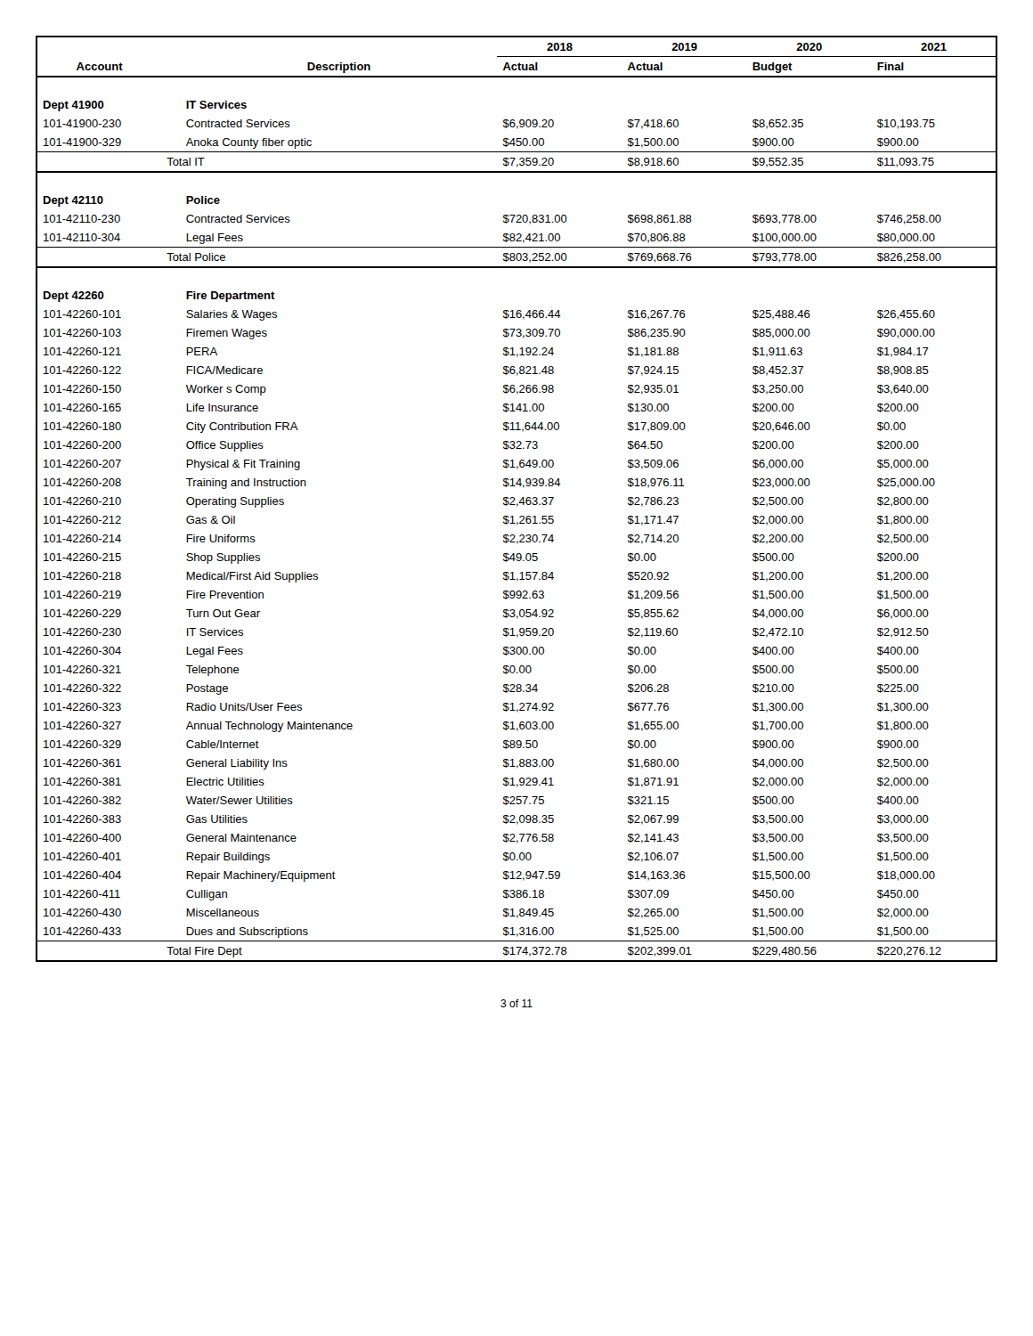| Account | | Description | 2018 | 2019 | 2020 | 2021 |
| --- | --- | --- | --- | --- | --- | --- |
| Actual | Actual | Budget | Final |
| Dept 41900 | | IT Services | | | | |
| 101-41900-230 | | Contracted Services | $6,909.20 | $7,418.60 | $8,652.35 | $10,193.75 |
| 101-41900-329 | | Anoka County fiber optic | $450.00 | $1,500.00 | $900.00 | $900.00 |
| | Total IT | $7,359.20 | $8,918.60 | $9,552.35 | $11,093.75 |
| Dept 42110 | | Police | | | | |
| 101-42110-230 | | Contracted Services | $720,831.00 | $698,861.88 | $693,778.00 | $746,258.00 |
| 101-42110-304 | | Legal Fees | $82,421.00 | $70,806.88 | $100,000.00 | $80,000.00 |
| | Total Police | $803,252.00 | $769,668.76 | $793,778.00 | $826,258.00 |
| Dept 42260 | | Fire Department | | | | |
| 101-42260-101 | | Salaries & Wages | $16,466.44 | $16,267.76 | $25,488.46 | $26,455.60 |
| 101-42260-103 | | Firemen Wages | $73,309.70 | $86,235.90 | $85,000.00 | $90,000.00 |
| 101-42260-121 | | PERA | $1,192.24 | $1,181.88 | $1,911.63 | $1,984.17 |
| 101-42260-122 | | FICA/Medicare | $6,821.48 | $7,924.15 | $8,452.37 | $8,908.85 |
| 101-42260-150 | | Worker s Comp | $6,266.98 | $2,935.01 | $3,250.00 | $3,640.00 |
| 101-42260-165 | | Life Insurance | $141.00 | $130.00 | $200.00 | $200.00 |
| 101-42260-180 | | City Contribution FRA | $11,644.00 | $17,809.00 | $20,646.00 | $0.00 |
| 101-42260-200 | | Office Supplies | $32.73 | $64.50 | $200.00 | $200.00 |
| 101-42260-207 | | Physical & Fit Training | $1,649.00 | $3,509.06 | $6,000.00 | $5,000.00 |
| 101-42260-208 | | Training and Instruction | $14,939.84 | $18,976.11 | $23,000.00 | $25,000.00 |
| 101-42260-210 | | Operating Supplies | $2,463.37 | $2,786.23 | $2,500.00 | $2,800.00 |
| 101-42260-212 | | Gas & Oil | $1,261.55 | $1,171.47 | $2,000.00 | $1,800.00 |
| 101-42260-214 | | Fire Uniforms | $2,230.74 | $2,714.20 | $2,200.00 | $2,500.00 |
| 101-42260-215 | | Shop Supplies | $49.05 | $0.00 | $500.00 | $200.00 |
| 101-42260-218 | | Medical/First Aid Supplies | $1,157.84 | $520.92 | $1,200.00 | $1,200.00 |
| 101-42260-219 | | Fire Prevention | $992.63 | $1,209.56 | $1,500.00 | $1,500.00 |
| 101-42260-229 | | Turn Out Gear | $3,054.92 | $5,855.62 | $4,000.00 | $6,000.00 |
| 101-42260-230 | | IT Services | $1,959.20 | $2,119.60 | $2,472.10 | $2,912.50 |
| 101-42260-304 | | Legal Fees | $300.00 | $0.00 | $400.00 | $400.00 |
| 101-42260-321 | | Telephone | $0.00 | $0.00 | $500.00 | $500.00 |
| 101-42260-322 | | Postage | $28.34 | $206.28 | $210.00 | $225.00 |
| 101-42260-323 | | Radio Units/User Fees | $1,274.92 | $677.76 | $1,300.00 | $1,300.00 |
| 101-42260-327 | | Annual Technology Maintenance | $1,603.00 | $1,655.00 | $1,700.00 | $1,800.00 |
| 101-42260-329 | | Cable/Internet | $89.50 | $0.00 | $900.00 | $900.00 |
| 101-42260-361 | | General Liability Ins | $1,883.00 | $1,680.00 | $4,000.00 | $2,500.00 |
| 101-42260-381 | | Electric Utilities | $1,929.41 | $1,871.91 | $2,000.00 | $2,000.00 |
| 101-42260-382 | | Water/Sewer Utilities | $257.75 | $321.15 | $500.00 | $400.00 |
| 101-42260-383 | | Gas Utilities | $2,098.35 | $2,067.99 | $3,500.00 | $3,000.00 |
| 101-42260-400 | | General Maintenance | $2,776.58 | $2,141.43 | $3,500.00 | $3,500.00 |
| 101-42260-401 | | Repair Buildings | $0.00 | $2,106.07 | $1,500.00 | $1,500.00 |
| 101-42260-404 | | Repair Machinery/Equipment | $12,947.59 | $14,163.36 | $15,500.00 | $18,000.00 |
| 101-42260-411 | | Culligan | $386.18 | $307.09 | $450.00 | $450.00 |
| 101-42260-430 | | Miscellaneous | $1,849.45 | $2,265.00 | $1,500.00 | $2,000.00 |
| 101-42260-433 | | Dues and Subscriptions | $1,316.00 | $1,525.00 | $1,500.00 | $1,500.00 |
| | Total Fire Dept | $174,372.78 | $202,399.01 | $229,480.56 | $220,276.12 |
3 of 11